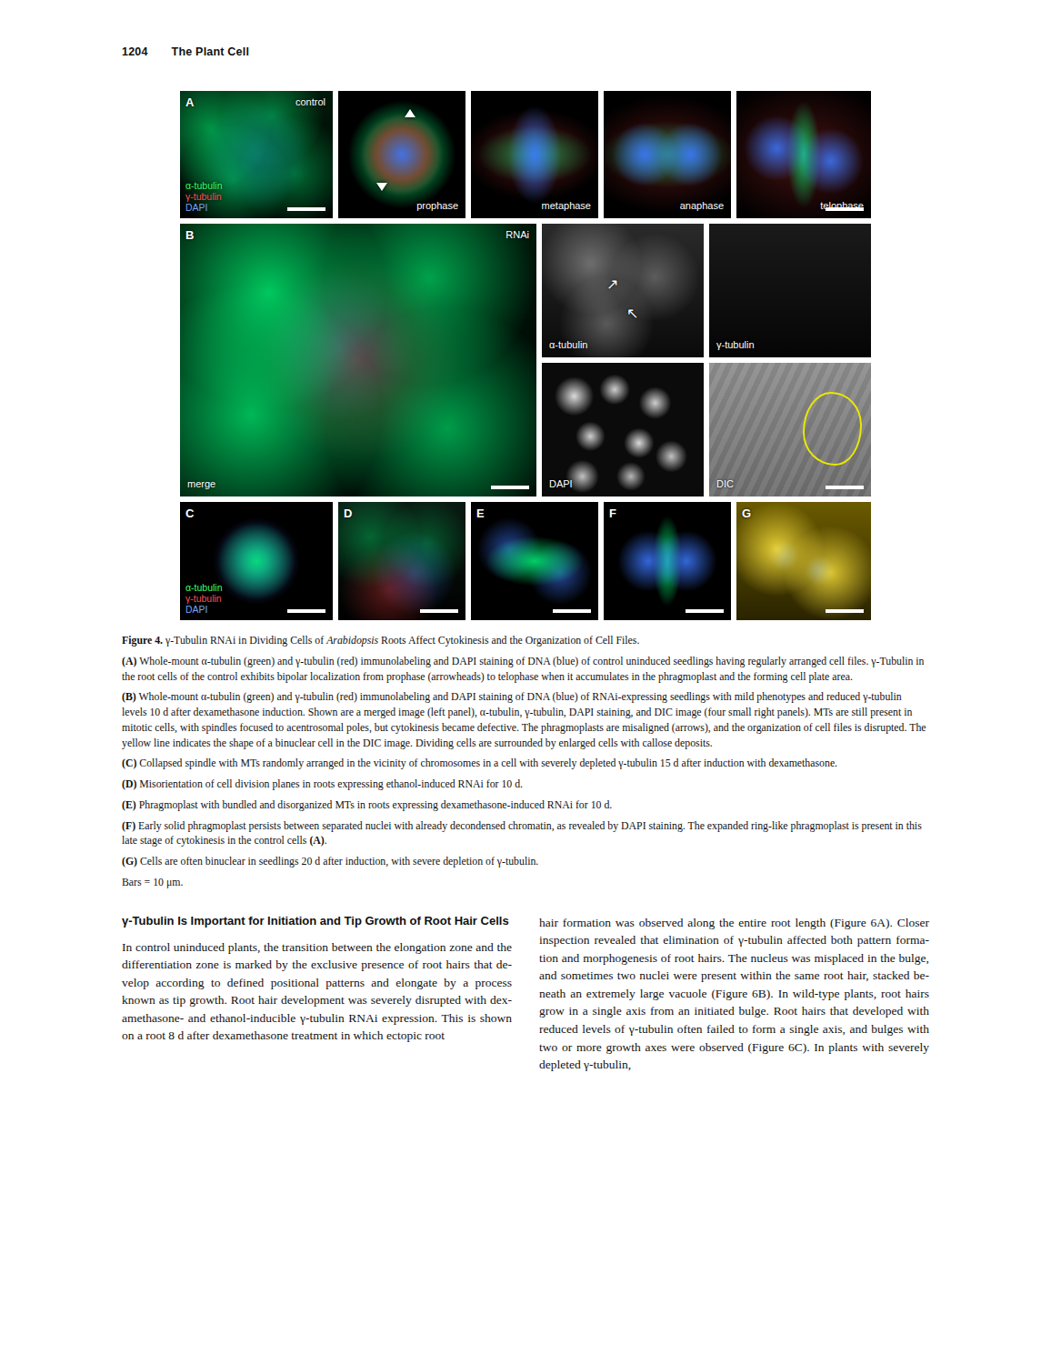1204 The Plant Cell
A control
α-tubulin
γ-tubulin
DAPI
prophase
metaphase
anaphase
telophase
B RNAi merge
↗
↖
α-tubulin
γ-tubulin
DAPI
DIC
C
α-tubulin
γ-tubulin
DAPI
D
E
F
G
Figure 4. γ-Tubulin RNAi in Dividing Cells of Arabidopsis Roots Affect Cytokinesis and the Organization of Cell Files.
(A) Whole-mount α-tubulin (green) and γ-tubulin (red) immunolabeling and DAPI staining of DNA (blue) of control uninduced seedlings having regularly arranged cell files. γ-Tubulin in the root cells of the control exhibits bipolar localization from prophase (arrowheads) to telophase when it accumulates in the phragmoplast and the forming cell plate area.
(B) Whole-mount α-tubulin (green) and γ-tubulin (red) immunolabeling and DAPI staining of DNA (blue) of RNAi-expressing seedlings with mild phenotypes and reduced γ-tubulin levels 10 d after dexamethasone induction. Shown are a merged image (left panel), α-tubulin, γ-tubulin, DAPI staining, and DIC image (four small right panels). MTs are still present in mitotic cells, with spindles focused to acentrosomal poles, but cytokinesis became defective. The phragmoplasts are misaligned (arrows), and the organization of cell files is disrupted. The yellow line indicates the shape of a binuclear cell in the DIC image. Dividing cells are surrounded by enlarged cells with callose deposits.
(C) Collapsed spindle with MTs randomly arranged in the vicinity of chromosomes in a cell with severely depleted γ-tubulin 15 d after induction with dexamethasone.
(D) Misorientation of cell division planes in roots expressing ethanol-induced RNAi for 10 d.
(E) Phragmoplast with bundled and disorganized MTs in roots expressing dexamethasone-induced RNAi for 10 d.
(F) Early solid phragmoplast persists between separated nuclei with already decondensed chromatin, as revealed by DAPI staining. The expanded ring-like phragmoplast is present in this late stage of cytokinesis in the control cells (A).
(G) Cells are often binuclear in seedlings 20 d after induction, with severe depletion of γ-tubulin.
Bars = 10 μm.
γ-Tubulin Is Important for Initiation and Tip Growth of Root Hair Cells
In control uninduced plants, the transition between the elongation zone and the differentiation zone is marked by the exclusive presence of root hairs that develop according to defined positional patterns and elongate by a process known as tip growth. Root hair development was severely disrupted with dexamethasone- and ethanol-inducible γ-tubulin RNAi expression. This is shown on a root 8 d after dexamethasone treatment in which ectopic root
hair formation was observed along the entire root length (Figure 6A). Closer inspection revealed that elimination of γ-tubulin affected both pattern formation and morphogenesis of root hairs. The nucleus was misplaced in the bulge, and sometimes two nuclei were present within the same root hair, stacked beneath an extremely large vacuole (Figure 6B). In wild-type plants, root hairs grow in a single axis from an initiated bulge. Root hairs that developed with reduced levels of γ-tubulin often failed to form a single axis, and bulges with two or more growth axes were observed (Figure 6C). In plants with severely depleted γ-tubulin,